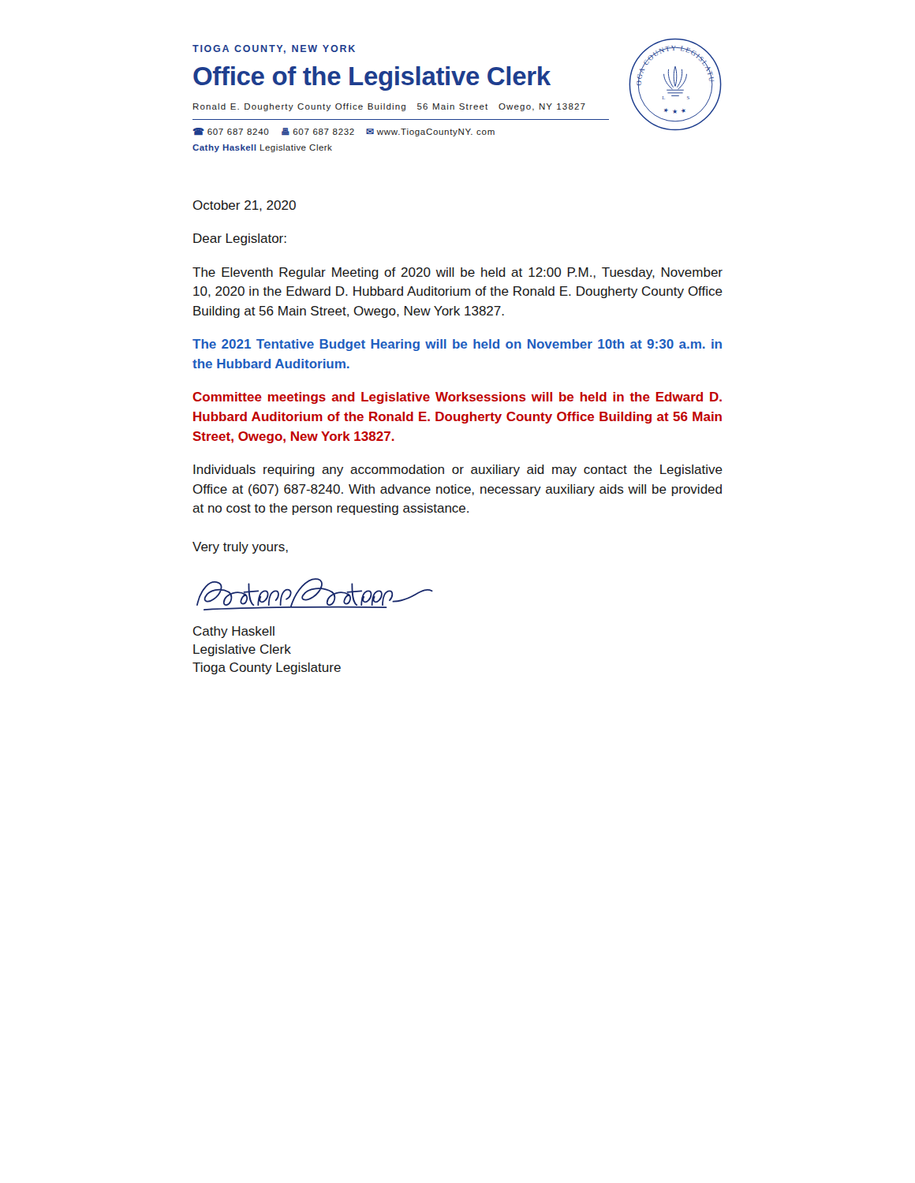TIOGA COUNTY LEGISLATURE ★ ★ ★ L S
Tioga County, New York
Office of the Legislative Clerk
Ronald E. Dougherty County Office Building 56 Main Street Owego, NY 13827
☎607 687 8240 🖶607 687 8232 ✉www.TiogaCountyNY. com
Cathy Haskell Legislative Clerk
October 21, 2020
Dear Legislator:
The Eleventh Regular Meeting of 2020 will be held at 12:00 P.M., Tuesday, November 10, 2020 in the Edward D. Hubbard Auditorium of the Ronald E. Dougherty County Office Building at 56 Main Street, Owego, New York 13827.
The 2021 Tentative Budget Hearing will be held on November 10th at 9:30 a.m. in the Hubbard Auditorium.
Committee meetings and Legislative Worksessions will be held in the Edward D. Hubbard Auditorium of the Ronald E. Dougherty County Office Building at 56 Main Street, Owego, New York 13827.
Individuals requiring any accommodation or auxiliary aid may contact the Legislative Office at (607) 687-8240. With advance notice, necessary auxiliary aids will be provided at no cost to the person requesting assistance.
Very truly yours,
Cathy Haskell
Legislative Clerk
Tioga County Legislature